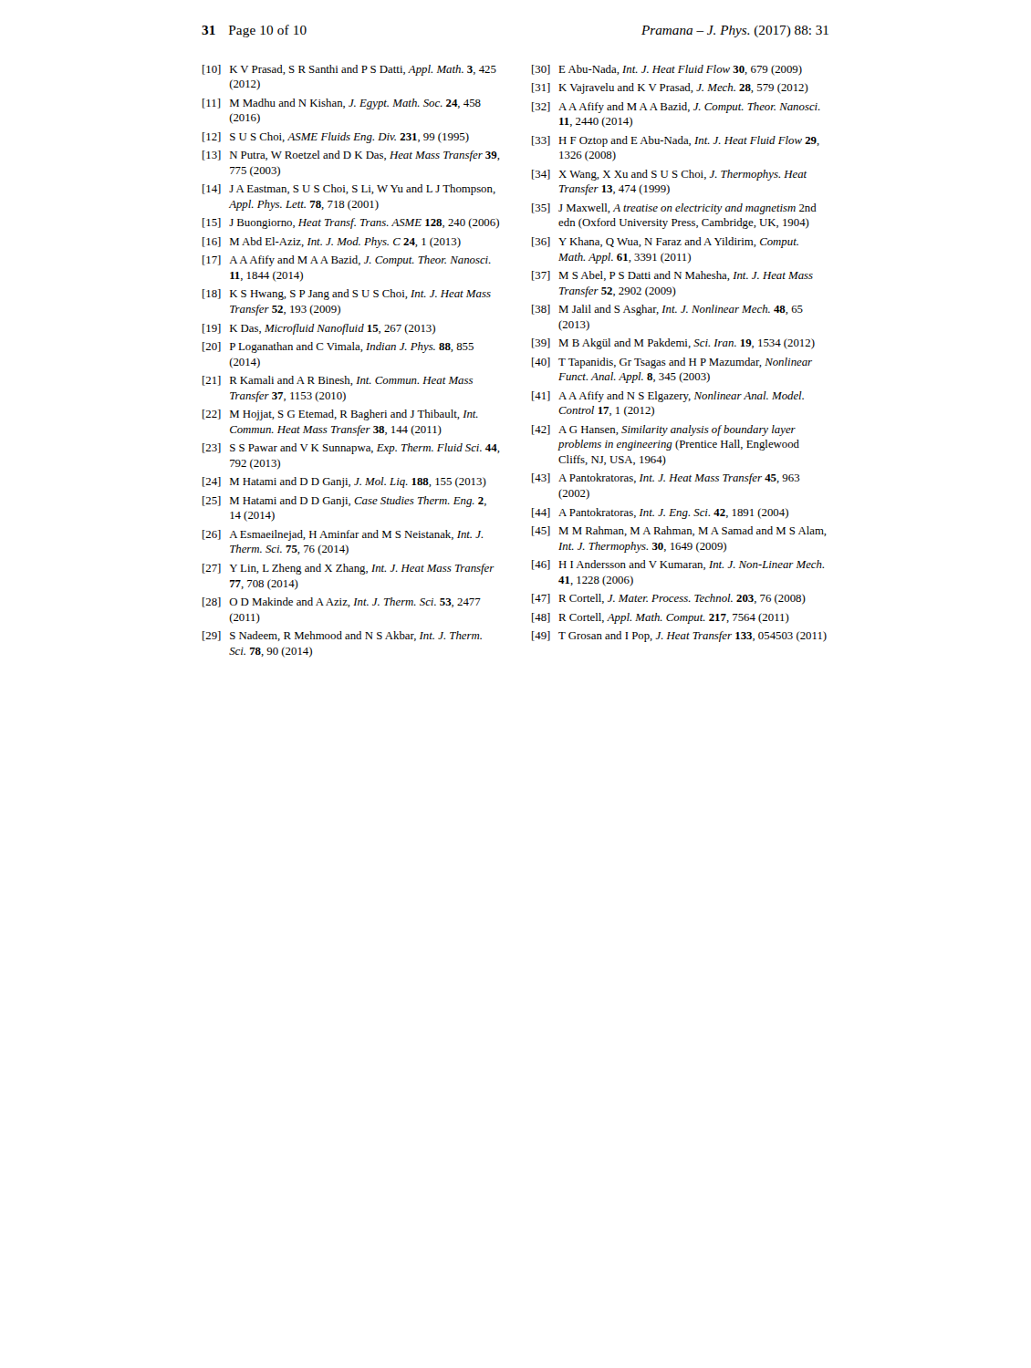31 Page 10 of 10
Pramana – J. Phys. (2017) 88: 31
[10] K V Prasad, S R Santhi and P S Datti, Appl. Math. 3, 425 (2012)
[11] M Madhu and N Kishan, J. Egypt. Math. Soc. 24, 458 (2016)
[12] S U S Choi, ASME Fluids Eng. Div. 231, 99 (1995)
[13] N Putra, W Roetzel and D K Das, Heat Mass Transfer 39, 775 (2003)
[14] J A Eastman, S U S Choi, S Li, W Yu and L J Thompson, Appl. Phys. Lett. 78, 718 (2001)
[15] J Buongiorno, Heat Transf. Trans. ASME 128, 240 (2006)
[16] M Abd El-Aziz, Int. J. Mod. Phys. C 24, 1 (2013)
[17] A A Afify and M A A Bazid, J. Comput. Theor. Nanosci. 11, 1844 (2014)
[18] K S Hwang, S P Jang and S U S Choi, Int. J. Heat Mass Transfer 52, 193 (2009)
[19] K Das, Microfluid Nanofluid 15, 267 (2013)
[20] P Loganathan and C Vimala, Indian J. Phys. 88, 855 (2014)
[21] R Kamali and A R Binesh, Int. Commun. Heat Mass Transfer 37, 1153 (2010)
[22] M Hojjat, S G Etemad, R Bagheri and J Thibault, Int. Commun. Heat Mass Transfer 38, 144 (2011)
[23] S S Pawar and V K Sunnapwa, Exp. Therm. Fluid Sci. 44, 792 (2013)
[24] M Hatami and D D Ganji, J. Mol. Liq. 188, 155 (2013)
[25] M Hatami and D D Ganji, Case Studies Therm. Eng. 2, 14 (2014)
[26] A Esmaeilnejad, H Aminfar and M S Neistanak, Int. J. Therm. Sci. 75, 76 (2014)
[27] Y Lin, L Zheng and X Zhang, Int. J. Heat Mass Transfer 77, 708 (2014)
[28] O D Makinde and A Aziz, Int. J. Therm. Sci. 53, 2477 (2011)
[29] S Nadeem, R Mehmood and N S Akbar, Int. J. Therm. Sci. 78, 90 (2014)
[30] E Abu-Nada, Int. J. Heat Fluid Flow 30, 679 (2009)
[31] K Vajravelu and K V Prasad, J. Mech. 28, 579 (2012)
[32] A A Afify and M A A Bazid, J. Comput. Theor. Nanosci. 11, 2440 (2014)
[33] H F Oztop and E Abu-Nada, Int. J. Heat Fluid Flow 29, 1326 (2008)
[34] X Wang, X Xu and S U S Choi, J. Thermophys. Heat Transfer 13, 474 (1999)
[35] J Maxwell, A treatise on electricity and magnetism 2nd edn (Oxford University Press, Cambridge, UK, 1904)
[36] Y Khana, Q Wua, N Faraz and A Yildirim, Comput. Math. Appl. 61, 3391 (2011)
[37] M S Abel, P S Datti and N Mahesha, Int. J. Heat Mass Transfer 52, 2902 (2009)
[38] M Jalil and S Asghar, Int. J. Nonlinear Mech. 48, 65 (2013)
[39] M B Akgül and M Pakdemi, Sci. Iran. 19, 1534 (2012)
[40] T Tapanidis, Gr Tsagas and H P Mazumdar, Nonlinear Funct. Anal. Appl. 8, 345 (2003)
[41] A A Afify and N S Elgazery, Nonlinear Anal. Model. Control 17, 1 (2012)
[42] A G Hansen, Similarity analysis of boundary layer problems in engineering (Prentice Hall, Englewood Cliffs, NJ, USA, 1964)
[43] A Pantokratoras, Int. J. Heat Mass Transfer 45, 963 (2002)
[44] A Pantokratoras, Int. J. Eng. Sci. 42, 1891 (2004)
[45] M M Rahman, M A Rahman, M A Samad and M S Alam, Int. J. Thermophys. 30, 1649 (2009)
[46] H I Andersson and V Kumaran, Int. J. Non-Linear Mech. 41, 1228 (2006)
[47] R Cortell, J. Mater. Process. Technol. 203, 76 (2008)
[48] R Cortell, Appl. Math. Comput. 217, 7564 (2011)
[49] T Grosan and I Pop, J. Heat Transfer 133, 054503 (2011)